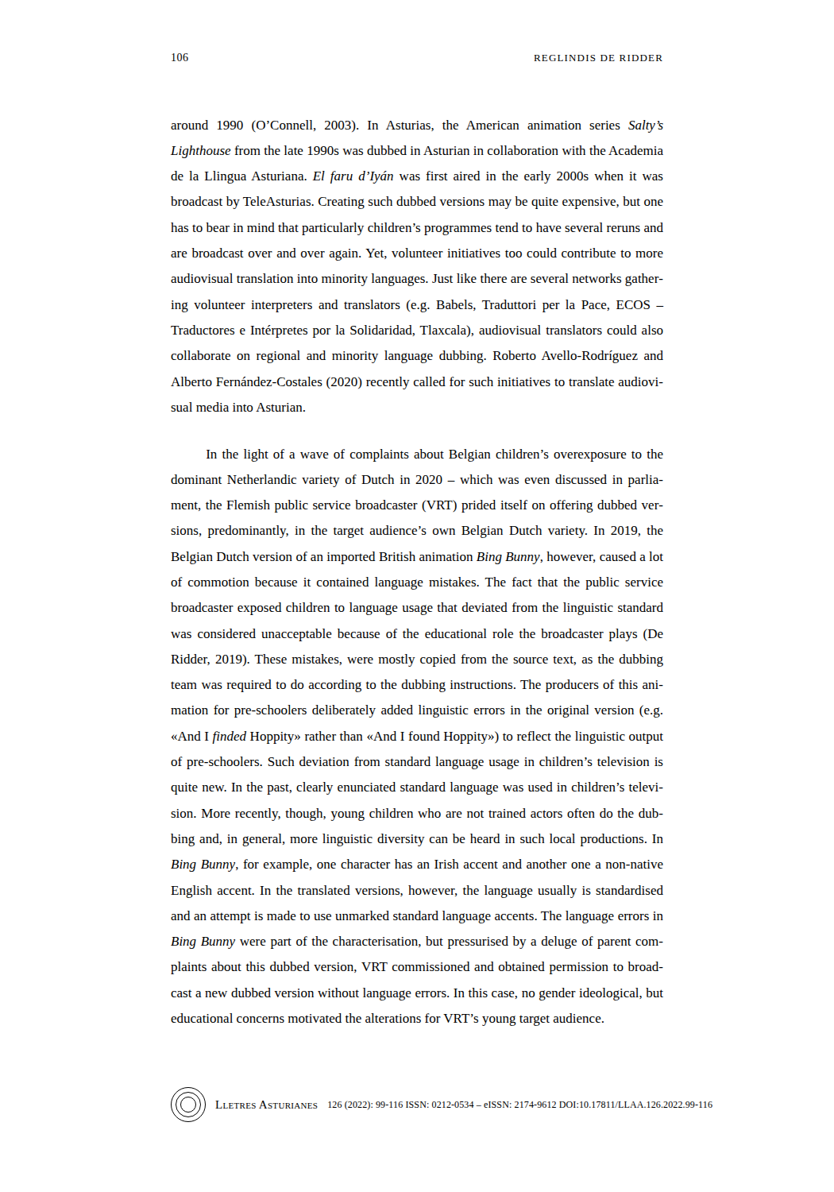106 Reglindis De Ridder
around 1990 (O’Connell, 2003). In Asturias, the American animation series Salty’s Lighthouse from the late 1990s was dubbed in Asturian in collaboration with the Academia de la Llingua Asturiana. El faru d’Iyán was first aired in the early 2000s when it was broadcast by TeleAsturias. Creating such dubbed versions may be quite expensive, but one has to bear in mind that particularly children’s programmes tend to have several reruns and are broadcast over and over again. Yet, volunteer initiatives too could contribute to more audiovisual translation into minority languages. Just like there are several networks gathering volunteer interpreters and translators (e.g. Babels, Traduttori per la Pace, ECOS – Traductores e Intérpretes por la Solidaridad, Tlaxcala), audiovisual translators could also collaborate on regional and minority language dubbing. Roberto Avello-Rodríguez and Alberto Fernández-Costales (2020) recently called for such initiatives to translate audiovisual media into Asturian.
In the light of a wave of complaints about Belgian children’s overexposure to the dominant Netherlandic variety of Dutch in 2020 – which was even discussed in parliament, the Flemish public service broadcaster (VRT) prided itself on offering dubbed versions, predominantly, in the target audience’s own Belgian Dutch variety. In 2019, the Belgian Dutch version of an imported British animation Bing Bunny, however, caused a lot of commotion because it contained language mistakes. The fact that the public service broadcaster exposed children to language usage that deviated from the linguistic standard was considered unacceptable because of the educational role the broadcaster plays (De Ridder, 2019). These mistakes, were mostly copied from the source text, as the dubbing team was required to do according to the dubbing instructions. The producers of this animation for pre-schoolers deliberately added linguistic errors in the original version (e.g. «And I finded Hoppity» rather than «And I found Hoppity») to reflect the linguistic output of pre-schoolers. Such deviation from standard language usage in children’s television is quite new. In the past, clearly enunciated standard language was used in children’s television. More recently, though, young children who are not trained actors often do the dubbing and, in general, more linguistic diversity can be heard in such local productions. In Bing Bunny, for example, one character has an Irish accent and another one a non-native English accent. In the translated versions, however, the language usually is standardised and an attempt is made to use unmarked standard language accents. The language errors in Bing Bunny were part of the characterisation, but pressurised by a deluge of parent complaints about this dubbed version, VRT commissioned and obtained permission to broadcast a new dubbed version without language errors. In this case, no gender ideological, but educational concerns motivated the alterations for VRT’s young target audience.
Lletres Asturianes
126 (2022): 99-116 ISSN: 0212-0534 – eISSN: 2174-9612 DOI:10.17811/LLAA.126.2022.99-116